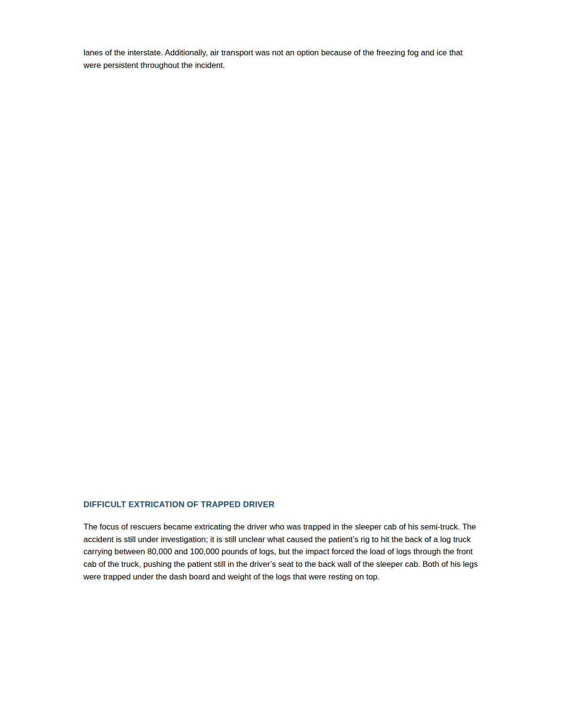lanes of the interstate. Additionally, air transport was not an option because of the freezing fog and ice that were persistent throughout the incident.
Difficult Extrication of Trapped Driver
The focus of rescuers became extricating the driver who was trapped in the sleeper cab of his semi-truck. The accident is still under investigation; it is still unclear what caused the patient’s rig to hit the back of a log truck carrying between 80,000 and 100,000 pounds of logs, but the impact forced the load of logs through the front cab of the truck, pushing the patient still in the driver’s seat to the back wall of the sleeper cab. Both of his legs were trapped under the dash board and weight of the logs that were resting on top.